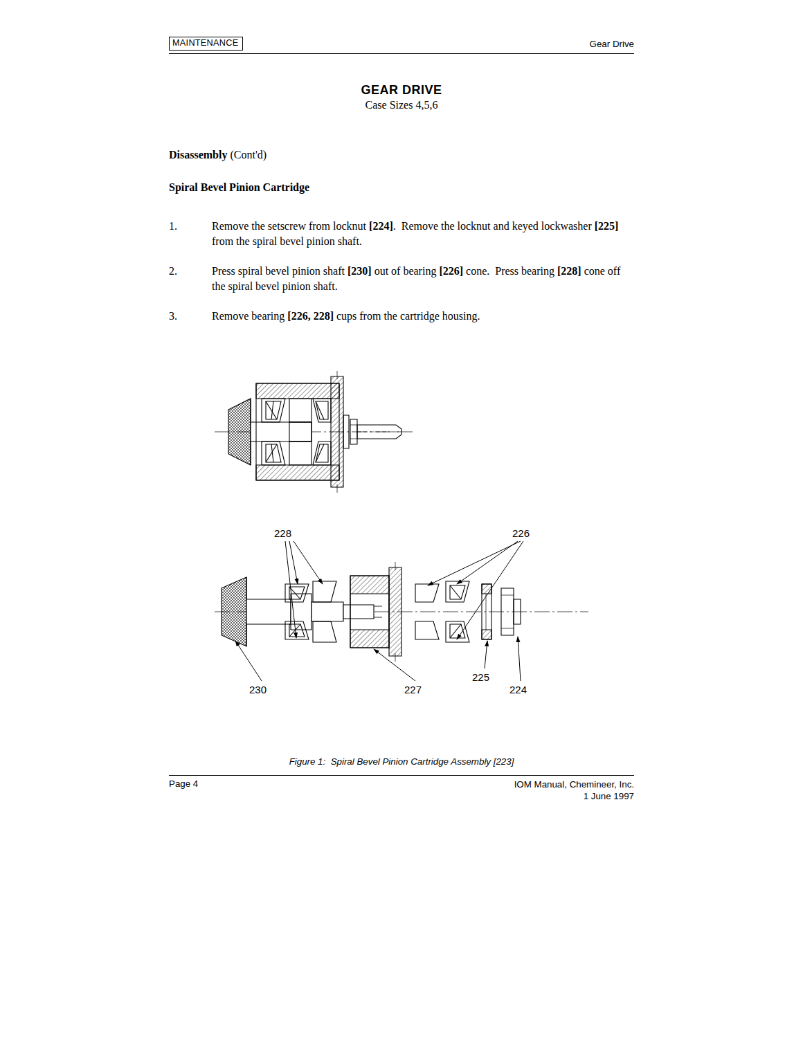MAINTENANCE
Gear Drive
GEAR DRIVE
Case Sizes 4,5,6
Disassembly (Cont'd)
Spiral Bevel Pinion Cartridge
1. Remove the setscrew from locknut [224]. Remove the locknut and keyed lockwasher [225] from the spiral bevel pinion shaft.
2. Press spiral bevel pinion shaft [230] out of bearing [226] cone. Press bearing [228] cone off the spiral bevel pinion shaft.
3. Remove bearing [226, 228] cups from the cartridge housing.
228 226 225 224 230 227
Figure 1: Spiral Bevel Pinion Cartridge Assembly [223]
Page 4
IOM Manual, Chemineer, Inc.
1 June 1997